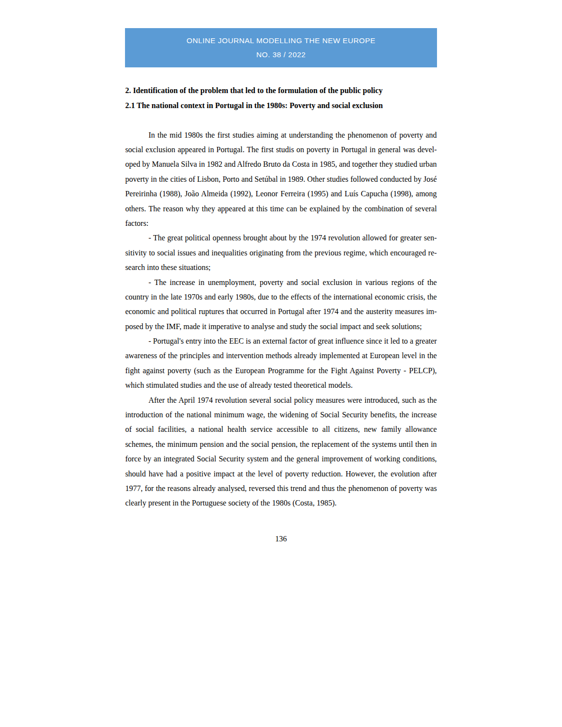Online Journal Modelling the New Europe
No. 38 / 2022
2. Identification of the problem that led to the formulation of the public policy
2.1 The national context in Portugal in the 1980s: Poverty and social exclusion
In the mid 1980s the first studies aiming at understanding the phenomenon of poverty and social exclusion appeared in Portugal. The first studis on poverty in Portugal in general was developed by Manuela Silva in 1982 and Alfredo Bruto da Costa in 1985, and together they studied urban poverty in the cities of Lisbon, Porto and Setúbal in 1989. Other studies followed conducted by José Pereirinha (1988), João Almeida (1992), Leonor Ferreira (1995) and Luís Capucha (1998), among others. The reason why they appeared at this time can be explained by the combination of several factors:
- The great political openness brought about by the 1974 revolution allowed for greater sensitivity to social issues and inequalities originating from the previous regime, which encouraged research into these situations;
- The increase in unemployment, poverty and social exclusion in various regions of the country in the late 1970s and early 1980s, due to the effects of the international economic crisis, the economic and political ruptures that occurred in Portugal after 1974 and the austerity measures imposed by the IMF, made it imperative to analyse and study the social impact and seek solutions;
- Portugal's entry into the EEC is an external factor of great influence since it led to a greater awareness of the principles and intervention methods already implemented at European level in the fight against poverty (such as the European Programme for the Fight Against Poverty - PELCP), which stimulated studies and the use of already tested theoretical models.
After the April 1974 revolution several social policy measures were introduced, such as the introduction of the national minimum wage, the widening of Social Security benefits, the increase of social facilities, a national health service accessible to all citizens, new family allowance schemes, the minimum pension and the social pension, the replacement of the systems until then in force by an integrated Social Security system and the general improvement of working conditions, should have had a positive impact at the level of poverty reduction. However, the evolution after 1977, for the reasons already analysed, reversed this trend and thus the phenomenon of poverty was clearly present in the Portuguese society of the 1980s (Costa, 1985).
136